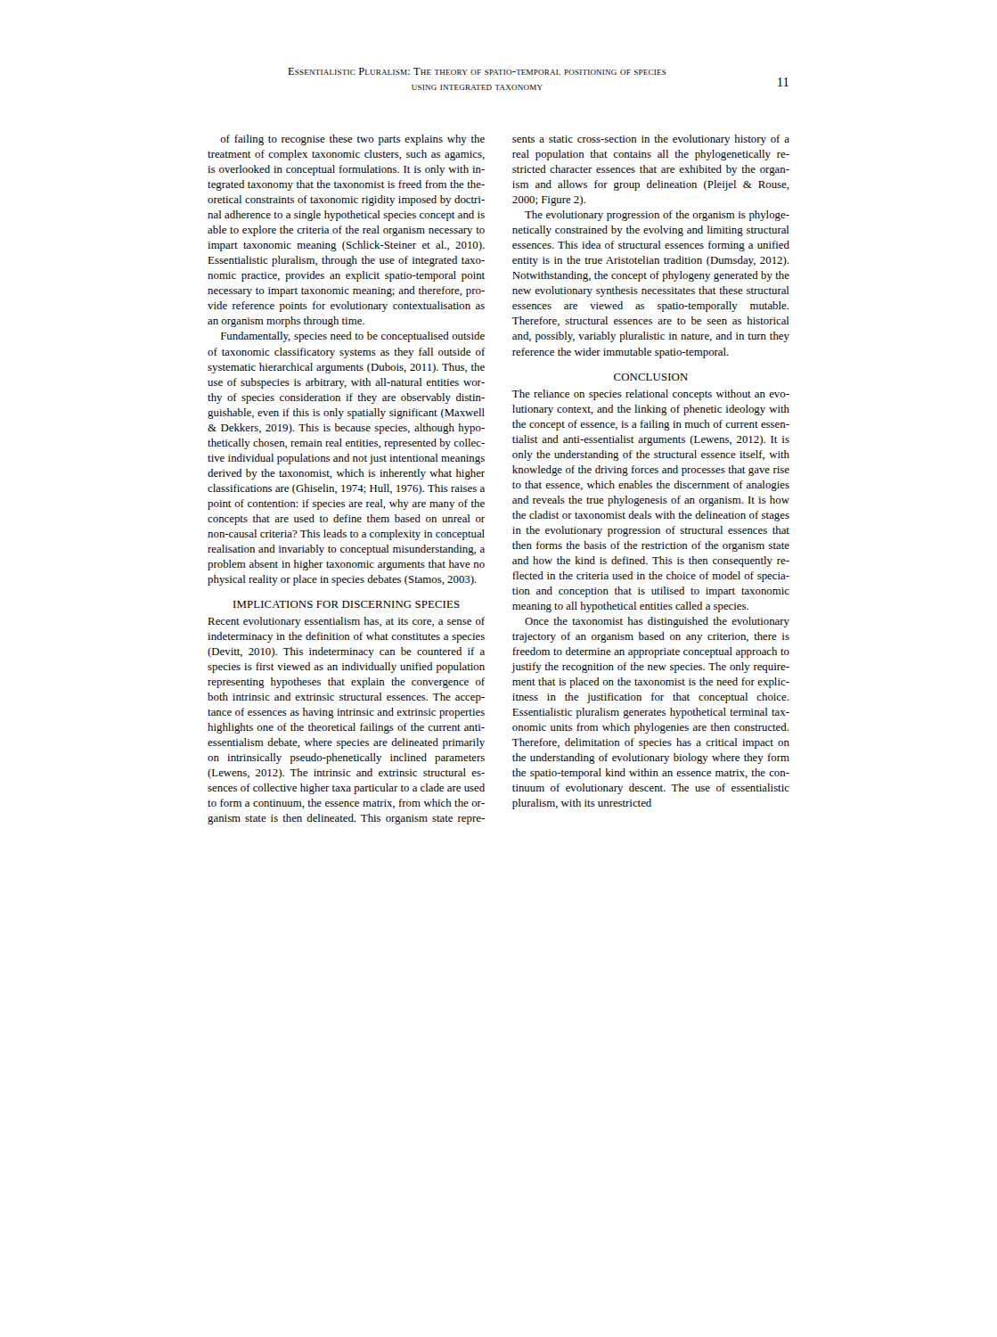Essentialistic Pluralism: The theory of spatio-temporal positioning of species
using integrated taxonomy
11
of failing to recognise these two parts explains why the treatment of complex taxonomic clusters, such as agamics, is overlooked in conceptual formulations. It is only with integrated taxonomy that the taxonomist is freed from the theoretical constraints of taxonomic rigidity imposed by doctrinal adherence to a single hypothetical species concept and is able to explore the criteria of the real organism necessary to impart taxonomic meaning (Schlick-Steiner et al., 2010). Essentialistic pluralism, through the use of integrated taxonomic practice, provides an explicit spatio-temporal point necessary to impart taxonomic meaning; and therefore, provide reference points for evolutionary contextualisation as an organism morphs through time.
Fundamentally, species need to be conceptualised outside of taxonomic classificatory systems as they fall outside of systematic hierarchical arguments (Dubois, 2011). Thus, the use of subspecies is arbitrary, with all-natural entities worthy of species consideration if they are observably distinguishable, even if this is only spatially significant (Maxwell & Dekkers, 2019). This is because species, although hypothetically chosen, remain real entities, represented by collective individual populations and not just intentional meanings derived by the taxonomist, which is inherently what higher classifications are (Ghiselin, 1974; Hull, 1976). This raises a point of contention: if species are real, why are many of the concepts that are used to define them based on unreal or non-causal criteria? This leads to a complexity in conceptual realisation and invariably to conceptual misunderstanding, a problem absent in higher taxonomic arguments that have no physical reality or place in species debates (Stamos, 2003).
Implications for discerning species
Recent evolutionary essentialism has, at its core, a sense of indeterminacy in the definition of what constitutes a species (Devitt, 2010). This indeterminacy can be countered if a species is first viewed as an individually unified population representing hypotheses that explain the convergence of both intrinsic and extrinsic structural essences. The acceptance of essences as having intrinsic and extrinsic properties highlights one of the theoretical failings of the current anti-essentialism debate, where species are delineated primarily on intrinsically pseudo-phenetically inclined parameters (Lewens, 2012). The intrinsic and extrinsic structural essences of collective higher taxa particular to a clade are used to form a continuum, the essence matrix, from which the organism state is then delineated. This organism state represents a static cross-section in the evolutionary history of a real population that contains all the phylogenetically restricted character essences that are exhibited by the organism and allows for group delineation (Pleijel & Rouse, 2000; Figure 2).
The evolutionary progression of the organism is phylogenetically constrained by the evolving and limiting structural essences. This idea of structural essences forming a unified entity is in the true Aristotelian tradition (Dumsday, 2012). Notwithstanding, the concept of phylogeny generated by the new evolutionary synthesis necessitates that these structural essences are viewed as spatio-temporally mutable. Therefore, structural essences are to be seen as historical and, possibly, variably pluralistic in nature, and in turn they reference the wider immutable spatio-temporal.
Conclusion
The reliance on species relational concepts without an evolutionary context, and the linking of phenetic ideology with the concept of essence, is a failing in much of current essentialist and anti-essentialist arguments (Lewens, 2012). It is only the understanding of the structural essence itself, with knowledge of the driving forces and processes that gave rise to that essence, which enables the discernment of analogies and reveals the true phylogenesis of an organism. It is how the cladist or taxonomist deals with the delineation of stages in the evolutionary progression of structural essences that then forms the basis of the restriction of the organism state and how the kind is defined. This is then consequently reflected in the criteria used in the choice of model of speciation and conception that is utilised to impart taxonomic meaning to all hypothetical entities called a species.
Once the taxonomist has distinguished the evolutionary trajectory of an organism based on any criterion, there is freedom to determine an appropriate conceptual approach to justify the recognition of the new species. The only requirement that is placed on the taxonomist is the need for explicitness in the justification for that conceptual choice. Essentialistic pluralism generates hypothetical terminal taxonomic units from which phylogenies are then constructed. Therefore, delimitation of species has a critical impact on the understanding of evolutionary biology where they form the spatio-temporal kind within an essence matrix, the continuum of evolutionary descent. The use of essentialistic pluralism, with its unrestricted